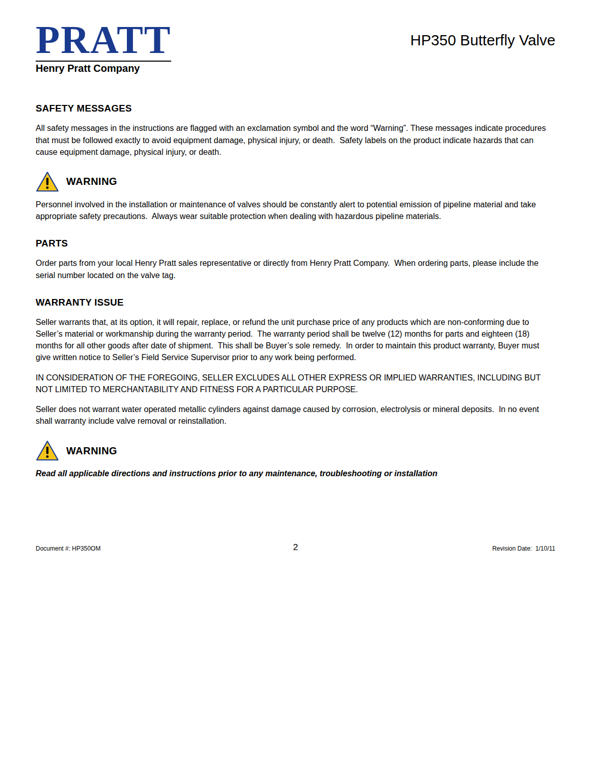PRATT Henry Pratt Company
HP350 Butterfly Valve
SAFETY MESSAGES
All safety messages in the instructions are flagged with an exclamation symbol and the word “Warning”. These messages indicate procedures that must be followed exactly to avoid equipment damage, physical injury, or death. Safety labels on the product indicate hazards that can cause equipment damage, physical injury, or death.
WARNING
Personnel involved in the installation or maintenance of valves should be constantly alert to potential emission of pipeline material and take appropriate safety precautions. Always wear suitable protection when dealing with hazardous pipeline materials.
PARTS
Order parts from your local Henry Pratt sales representative or directly from Henry Pratt Company. When ordering parts, please include the serial number located on the valve tag.
WARRANTY ISSUE
Seller warrants that, at its option, it will repair, replace, or refund the unit purchase price of any products which are non-conforming due to Seller’s material or workmanship during the warranty period. The warranty period shall be twelve (12) months for parts and eighteen (18) months for all other goods after date of shipment. This shall be Buyer’s sole remedy. In order to maintain this product warranty, Buyer must give written notice to Seller’s Field Service Supervisor prior to any work being performed.
IN CONSIDERATION OF THE FOREGOING, SELLER EXCLUDES ALL OTHER EXPRESS OR IMPLIED WARRANTIES, INCLUDING BUT NOT LIMITED TO MERCHANTABILITY AND FITNESS FOR A PARTICULAR PURPOSE.
Seller does not warrant water operated metallic cylinders against damage caused by corrosion, electrolysis or mineral deposits. In no event shall warranty include valve removal or reinstallation.
WARNING
Read all applicable directions and instructions prior to any maintenance, troubleshooting or installation
Document #: HP350OM
2
Revision Date: 1/10/11